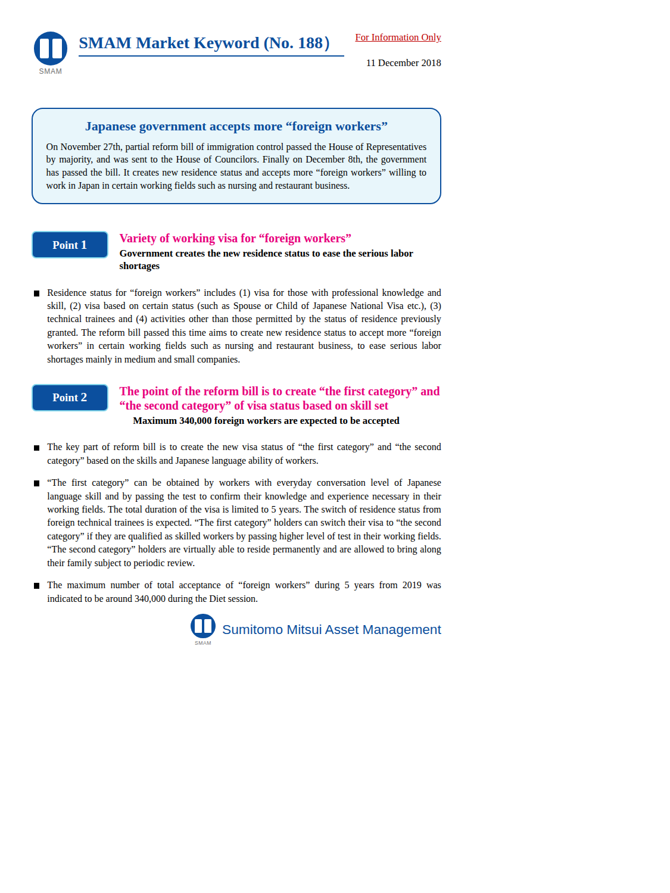For Information Only 11 December 2018
SMAM
SMAM Market Keyword (No. 188）
Japanese government accepts more “foreign workers”
On November 27th, partial reform bill of immigration control passed the House of Representatives by majority, and was sent to the House of Councilors. Finally on December 8th, the government has passed the bill. It creates new residence status and accepts more “foreign workers” willing to work in Japan in certain working fields such as nursing and restaurant business.
Point 1
Variety of working visa for “foreign workers”
Government creates the new residence status to ease the serious labor shortages
Residence status for “foreign workers” includes (1) visa for those with professional knowledge and skill, (2) visa based on certain status (such as Spouse or Child of Japanese National Visa etc.), (3) technical trainees and (4) activities other than those permitted by the status of residence previously granted. The reform bill passed this time aims to create new residence status to accept more “foreign workers” in certain working fields such as nursing and restaurant business, to ease serious labor shortages mainly in medium and small companies.
Point 2
The point of the reform bill is to create “the first category” and “the second category” of visa status based on skill set
Maximum 340,000 foreign workers are expected to be accepted
The key part of reform bill is to create the new visa status of “the first category” and “the second category” based on the skills and Japanese language ability of workers.
“The first category” can be obtained by workers with everyday conversation level of Japanese language skill and by passing the test to confirm their knowledge and experience necessary in their working fields. The total duration of the visa is limited to 5 years. The switch of residence status from foreign technical trainees is expected. “The first category” holders can switch their visa to “the second category” if they are qualified as skilled workers by passing higher level of test in their working fields. “The second category” holders are virtually able to reside permanently and are allowed to bring along their family subject to periodic review.
The maximum number of total acceptance of “foreign workers” during 5 years from 2019 was indicated to be around 340,000 during the Diet session.
SMAM
Sumitomo Mitsui Asset Management